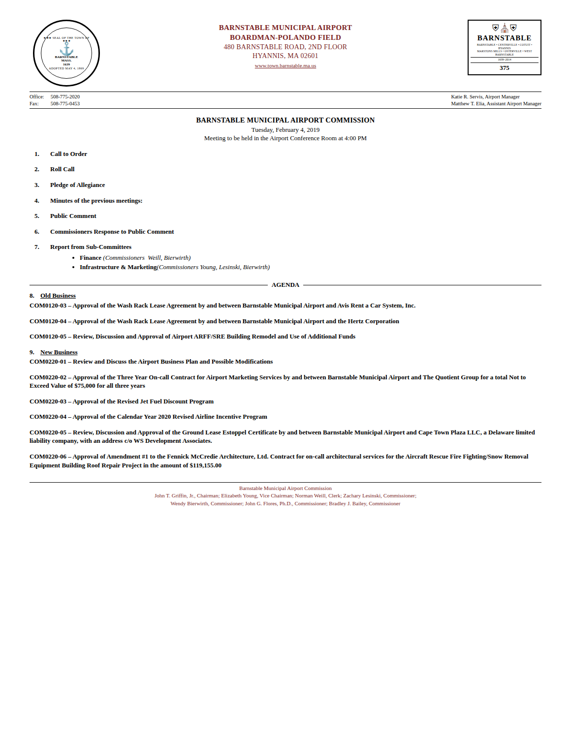★★★ Seal of the Town of ★★★
⚓
BARNSTABLE
MASS.
1639
Adopted May 4, 1869
BARNSTABLE MUNICIPAL AIRPORT
BOARDMAN-POLANDO FIELD
480 BARNSTABLE ROAD, 2ND FLOOR
HYANNIS, MA 02601
www.town.barnstable.ma.us
⛨⛪⛨
BARNSTABLE
BARNSTABLE • CENTERVILLE • COTUIT • HYANNIS
MARSTONS MILLS • OSTERVILLE • WEST BARNSTABLE
1639–2014
375
Office: 508-775-2020
Fax: 508-775-0453
Katie R. Servis, Airport Manager
Matthew T. Elia, Assistant Airport Manager
BARNSTABLE MUNICIPAL AIRPORT COMMISSION
Tuesday, February 4, 2019
Meeting to be held in the Airport Conference Room at 4:00 PM
Call to Order
Roll Call
Pledge of Allegiance
Minutes of the previous meetings:
Public Comment
Commissioners Response to Public Comment
Report from Sub-Committees
Finance (Commissioners Weill, Bierwirth)
Infrastructure & Marketing(Commissioners Young, Lesinski, Bierwirth)
AGENDA
8. Old Business
COM0120-03 – Approval of the Wash Rack Lease Agreement by and between Barnstable Municipal Airport and Avis Rent a Car System, Inc.
COM0120-04 – Approval of the Wash Rack Lease Agreement by and between Barnstable Municipal Airport and the Hertz Corporation
COM0120-05 – Review, Discussion and Approval of Airport ARFF/SRE Building Remodel and Use of Additional Funds
9. New Business
COM0220-01 – Review and Discuss the Airport Business Plan and Possible Modifications
COM0220-02 – Approval of the Three Year On-call Contract for Airport Marketing Services by and between Barnstable Municipal Airport and The Quotient Group for a total Not to Exceed Value of $75,000 for all three years
COM0220-03 – Approval of the Revised Jet Fuel Discount Program
COM0220-04 – Approval of the Calendar Year 2020 Revised Airline Incentive Program
COM0220-05 – Review, Discussion and Approval of the Ground Lease Estoppel Certificate by and between Barnstable Municipal Airport and Cape Town Plaza LLC, a Delaware limited liability company, with an address c/o WS Development Associates.
COM0220-06 – Approval of Amendment #1 to the Fennick McCredie Architecture, Ltd. Contract for on-call architectural services for the Aircraft Rescue Fire Fighting/Snow Removal Equipment Building Roof Repair Project in the amount of $119,155.00
Barnstable Municipal Airport Commission
John T. Griffin, Jr., Chairman; Elizabeth Young, Vice Chairman; Norman Weill, Clerk; Zachary Lesinski, Commissioner;
Wendy Bierwirth, Commissioner; John G. Flores, Ph.D., Commissioner; Bradley J. Bailey, Commissioner